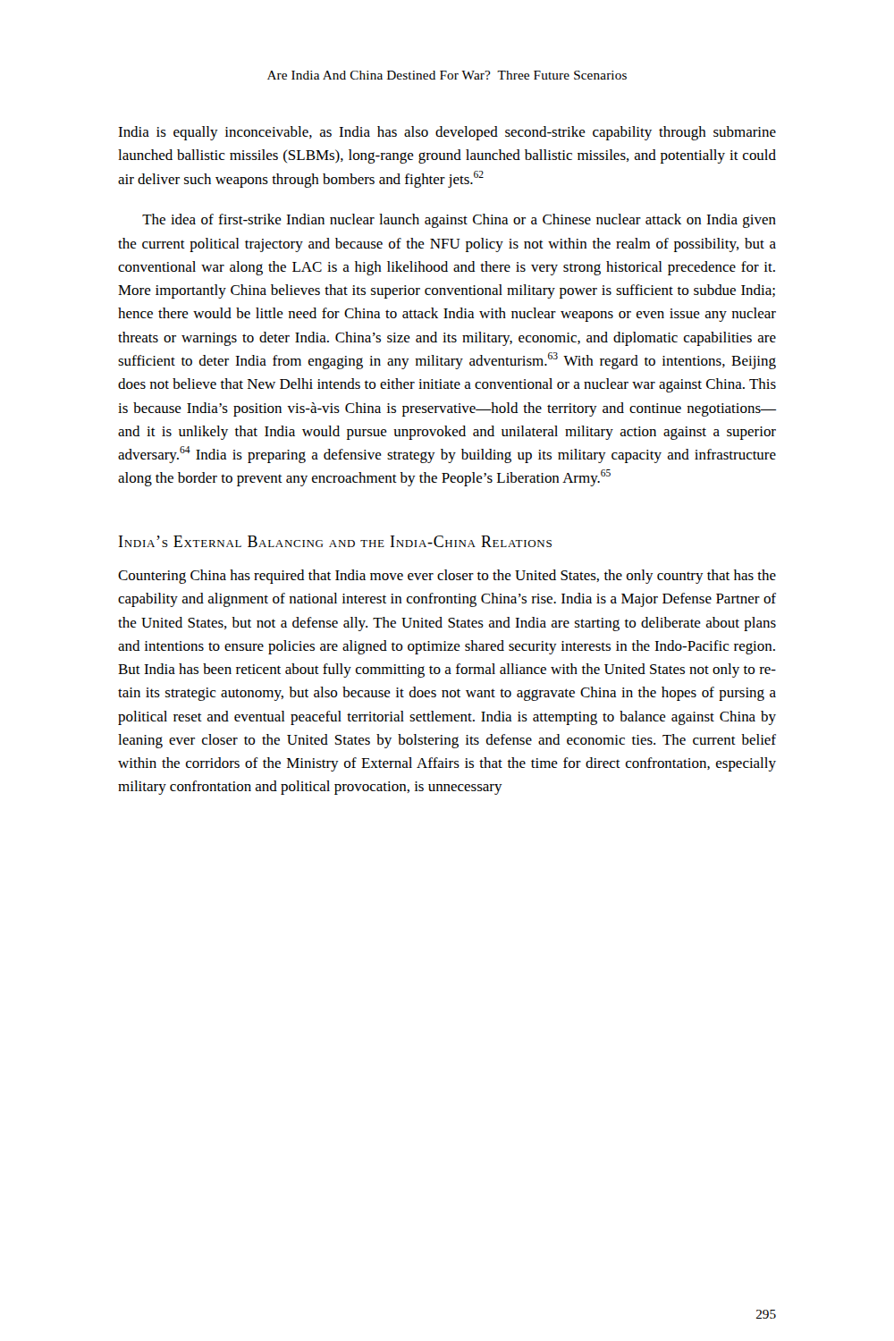Are India And China Destined For War? Three Future Scenarios
India is equally inconceivable, as India has also developed second-strike capability through submarine launched ballistic missiles (SLBMs), long-range ground launched ballistic missiles, and potentially it could air deliver such weapons through bombers and fighter jets.62
The idea of first-strike Indian nuclear launch against China or a Chinese nuclear attack on India given the current political trajectory and because of the NFU policy is not within the realm of possibility, but a conventional war along the LAC is a high likelihood and there is very strong historical precedence for it. More importantly China believes that its superior conventional military power is sufficient to subdue India; hence there would be little need for China to attack India with nuclear weapons or even issue any nuclear threats or warnings to deter India. China’s size and its military, economic, and diplomatic capabilities are sufficient to deter India from engaging in any military adventurism.63 With regard to intentions, Beijing does not believe that New Delhi intends to either initiate a conventional or a nuclear war against China. This is because India’s position vis-à-vis China is preservative—hold the territory and continue negotiations—and it is unlikely that India would pursue unprovoked and unilateral military action against a superior adversary.64 India is preparing a defensive strategy by building up its military capacity and infrastructure along the border to prevent any encroachment by the People’s Liberation Army.65
India’s External Balancing and the India-China Relations
Countering China has required that India move ever closer to the United States, the only country that has the capability and alignment of national interest in confronting China’s rise. India is a Major Defense Partner of the United States, but not a defense ally. The United States and India are starting to deliberate about plans and intentions to ensure policies are aligned to optimize shared security interests in the Indo-Pacific region. But India has been reticent about fully committing to a formal alliance with the United States not only to retain its strategic autonomy, but also because it does not want to aggravate China in the hopes of pursing a political reset and eventual peaceful territorial settlement. India is attempting to balance against China by leaning ever closer to the United States by bolstering its defense and economic ties. The current belief within the corridors of the Ministry of External Affairs is that the time for direct confrontation, especially military confrontation and political provocation, is unnecessary
295